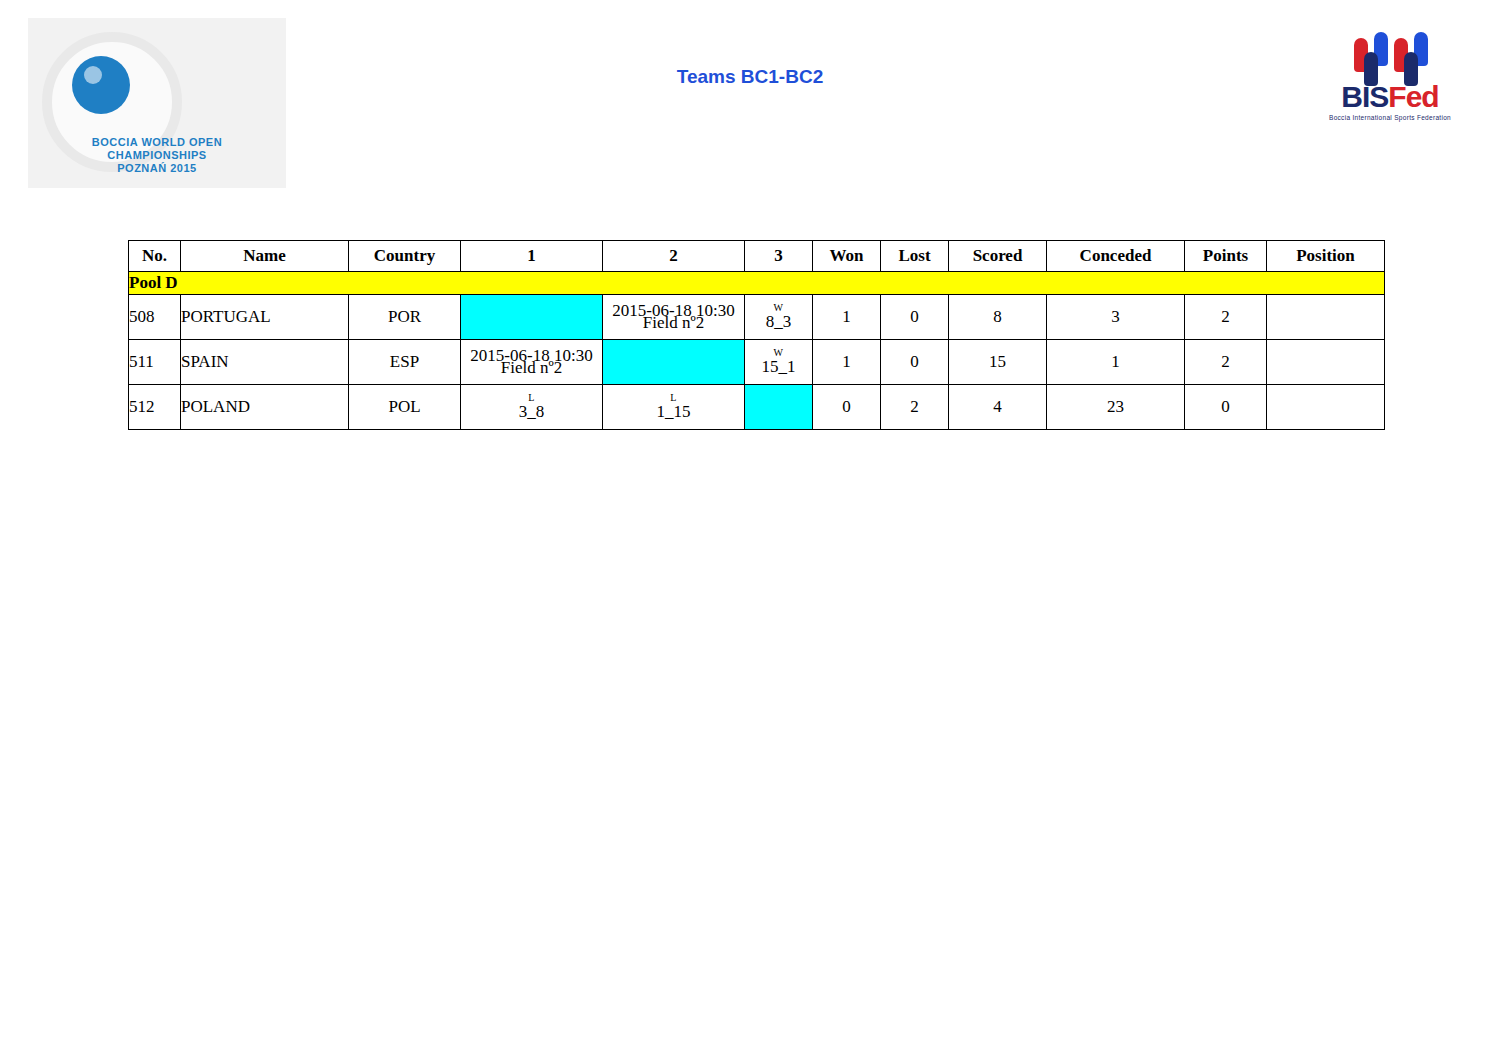BOCCIA WORLD OPEN
CHAMPIONSHIPS
POZNAŃ 2015
Teams BC1-BC2
BISFed
Boccia International Sports Federation
| Pool D |
| No. | Name | Country | 1 | 2 | 3 | Won | Lost | Scored | Conceded | Points | Position |
| 508 | PORTUGAL | POR | | 2015-06-18 10:30 Field nº2 | W 8_3 | 1 | 0 | 8 | 3 | 2 | |
| 511 | SPAIN | ESP | 2015-06-18 10:30 Field nº2 | | W 15_1 | 1 | 0 | 15 | 1 | 2 | |
| 512 | POLAND | POL | L 3_8 | L 1_15 | | 0 | 2 | 4 | 23 | 0 | |